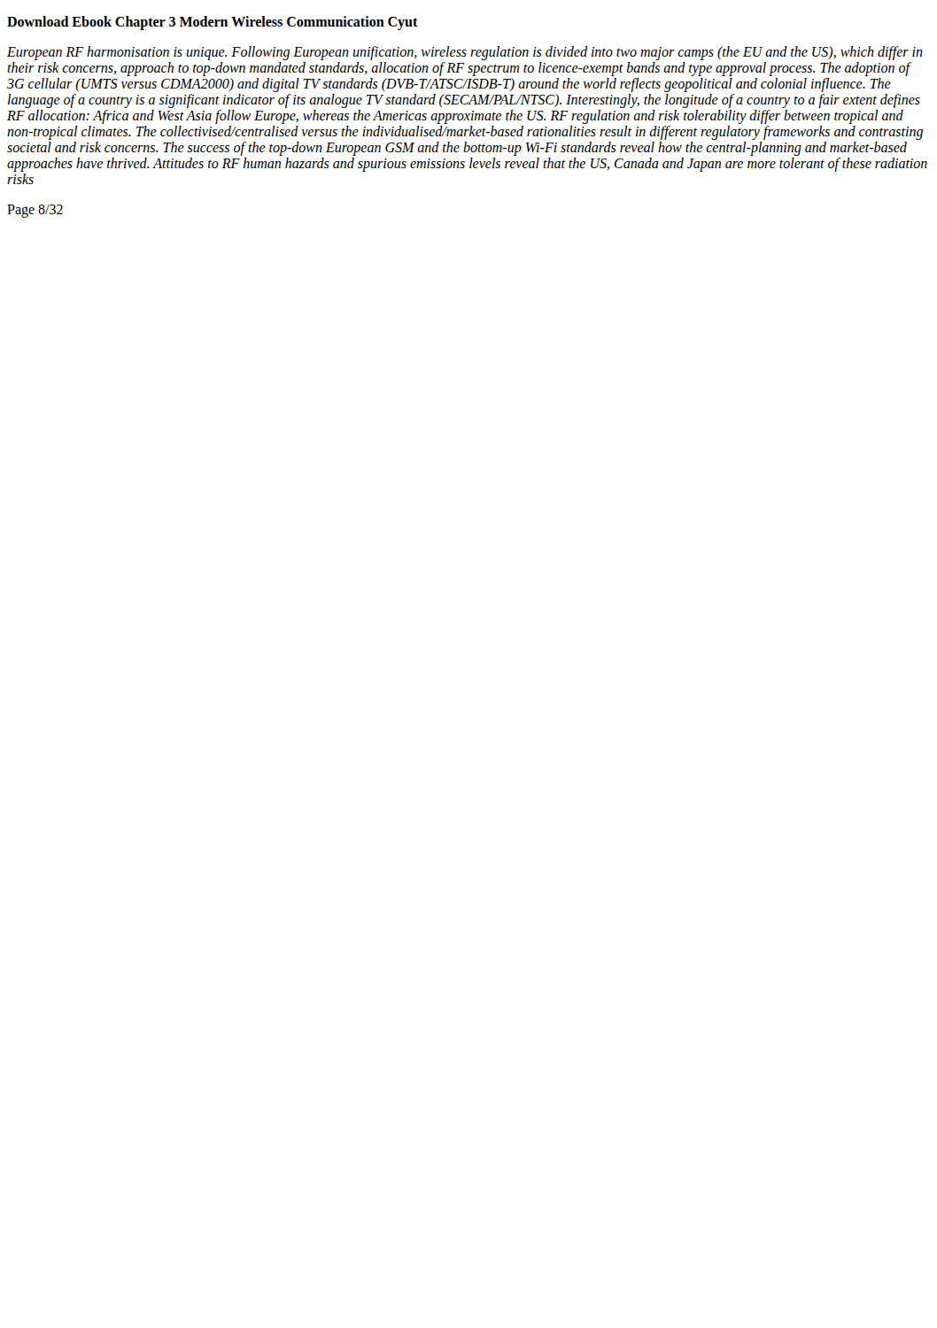Download Ebook Chapter 3 Modern Wireless Communication Cyut
European RF harmonisation is unique. Following European unification, wireless regulation is divided into two major camps (the EU and the US), which differ in their risk concerns, approach to top-down mandated standards, allocation of RF spectrum to licence-exempt bands and type approval process. The adoption of 3G cellular (UMTS versus CDMA2000) and digital TV standards (DVB-T/ATSC/ISDB-T) around the world reflects geopolitical and colonial influence. The language of a country is a significant indicator of its analogue TV standard (SECAM/PAL/NTSC). Interestingly, the longitude of a country to a fair extent defines RF allocation: Africa and West Asia follow Europe, whereas the Americas approximate the US. RF regulation and risk tolerability differ between tropical and non-tropical climates. The collectivised/centralised versus the individualised/market-based rationalities result in different regulatory frameworks and contrasting societal and risk concerns. The success of the top-down European GSM and the bottom-up Wi-Fi standards reveal how the central-planning and market-based approaches have thrived. Attitudes to RF human hazards and spurious emissions levels reveal that the US, Canada and Japan are more tolerant of these radiation risks
Page 8/32